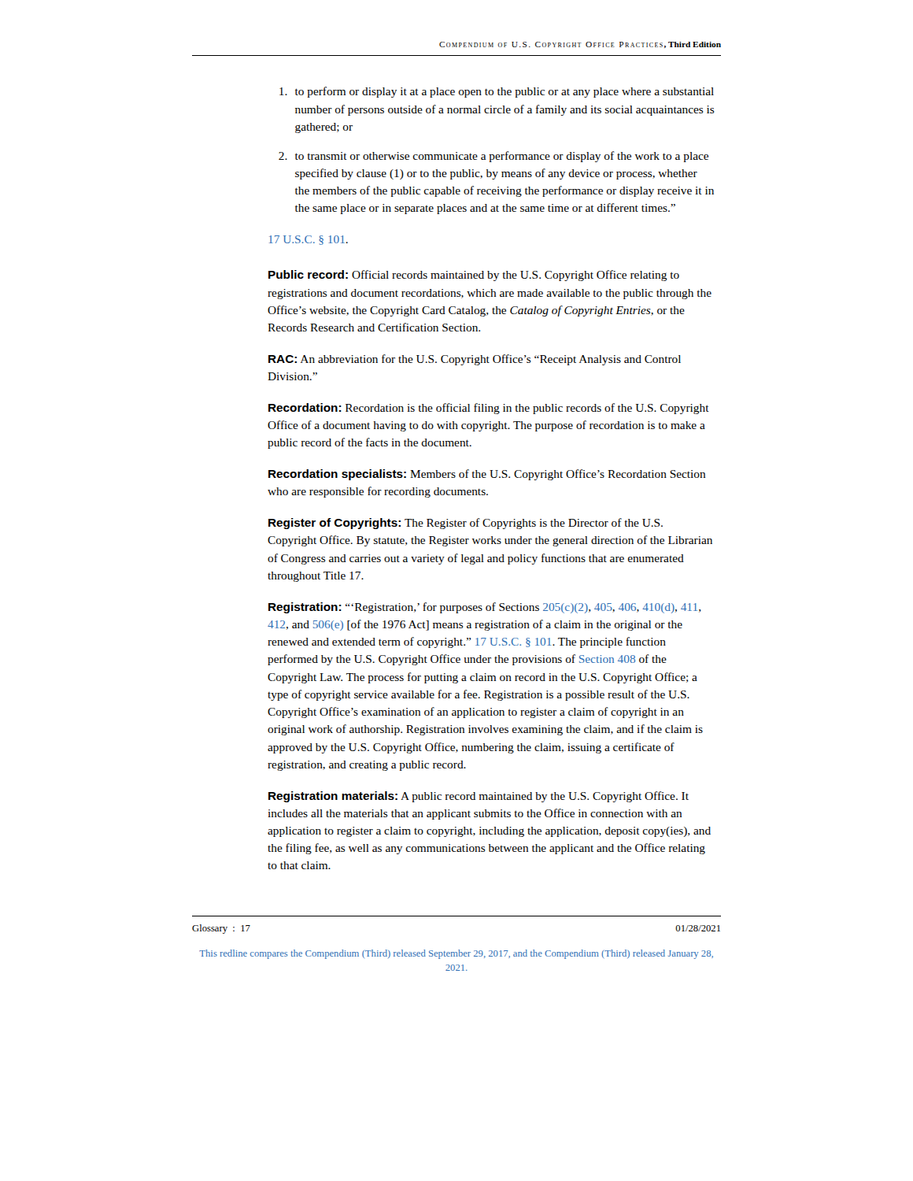Compendium of U.S. Copyright Office Practices, Third Edition
to perform or display it at a place open to the public or at any place where a substantial number of persons outside of a normal circle of a family and its social acquaintances is gathered; or
to transmit or otherwise communicate a performance or display of the work to a place specified by clause (1) or to the public, by means of any device or process, whether the members of the public capable of receiving the performance or display receive it in the same place or in separate places and at the same time or at different times.”
17 U.S.C. § 101.
Public record: Official records maintained by the U.S. Copyright Office relating to registrations and document recordations, which are made available to the public through the Office’s website, the Copyright Card Catalog, the Catalog of Copyright Entries, or the Records Research and Certification Section.
RAC: An abbreviation for the U.S. Copyright Office’s “Receipt Analysis and Control Division.”
Recordation: Recordation is the official filing in the public records of the U.S. Copyright Office of a document having to do with copyright. The purpose of recordation is to make a public record of the facts in the document.
Recordation specialists: Members of the U.S. Copyright Office’s Recordation Section who are responsible for recording documents.
Register of Copyrights: The Register of Copyrights is the Director of the U.S. Copyright Office. By statute, the Register works under the general direction of the Librarian of Congress and carries out a variety of legal and policy functions that are enumerated throughout Title 17.
Registration: “‘Registration,’ for purposes of Sections 205(c)(2), 405, 406, 410(d), 411, 412, and 506(e) [of the 1976 Act] means a registration of a claim in the original or the renewed and extended term of copyright.” 17 U.S.C. § 101. The principle function performed by the U.S. Copyright Office under the provisions of Section 408 of the Copyright Law. The process for putting a claim on record in the U.S. Copyright Office; a type of copyright service available for a fee. Registration is a possible result of the U.S. Copyright Office’s examination of an application to register a claim of copyright in an original work of authorship. Registration involves examining the claim, and if the claim is approved by the U.S. Copyright Office, numbering the claim, issuing a certificate of registration, and creating a public record.
Registration materials: A public record maintained by the U.S. Copyright Office. It includes all the materials that an applicant submits to the Office in connection with an application to register a claim to copyright, including the application, deposit copy(ies), and the filing fee, as well as any communications between the applicant and the Office relating to that claim.
Glossary : 17 01/28/2021
This redline compares the Compendium (Third) released September 29, 2017, and the Compendium (Third) released January 28, 2021.